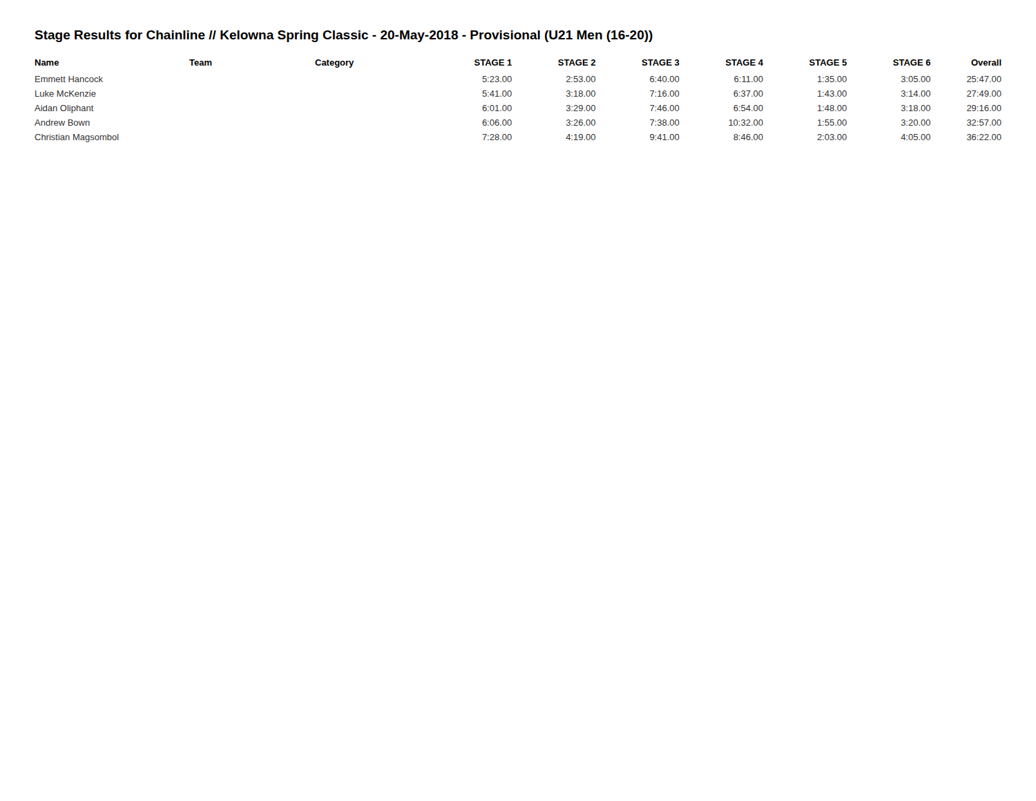Stage Results for Chainline // Kelowna Spring Classic - 20-May-2018 - Provisional (U21 Men (16-20))
| Name | Team | Category | STAGE 1 | STAGE 2 | STAGE 3 | STAGE 4 | STAGE 5 | STAGE 6 | Overall |
| --- | --- | --- | --- | --- | --- | --- | --- | --- | --- |
| Emmett Hancock | | | 5:23.00 | 2:53.00 | 6:40.00 | 6:11.00 | 1:35.00 | 3:05.00 | 25:47.00 |
| Luke McKenzie | | | 5:41.00 | 3:18.00 | 7:16.00 | 6:37.00 | 1:43.00 | 3:14.00 | 27:49.00 |
| Aidan Oliphant | | | 6:01.00 | 3:29.00 | 7:46.00 | 6:54.00 | 1:48.00 | 3:18.00 | 29:16.00 |
| Andrew Bown | | | 6:06.00 | 3:26.00 | 7:38.00 | 10:32.00 | 1:55.00 | 3:20.00 | 32:57.00 |
| Christian Magsombol | | | 7:28.00 | 4:19.00 | 9:41.00 | 8:46.00 | 2:03.00 | 4:05.00 | 36:22.00 |